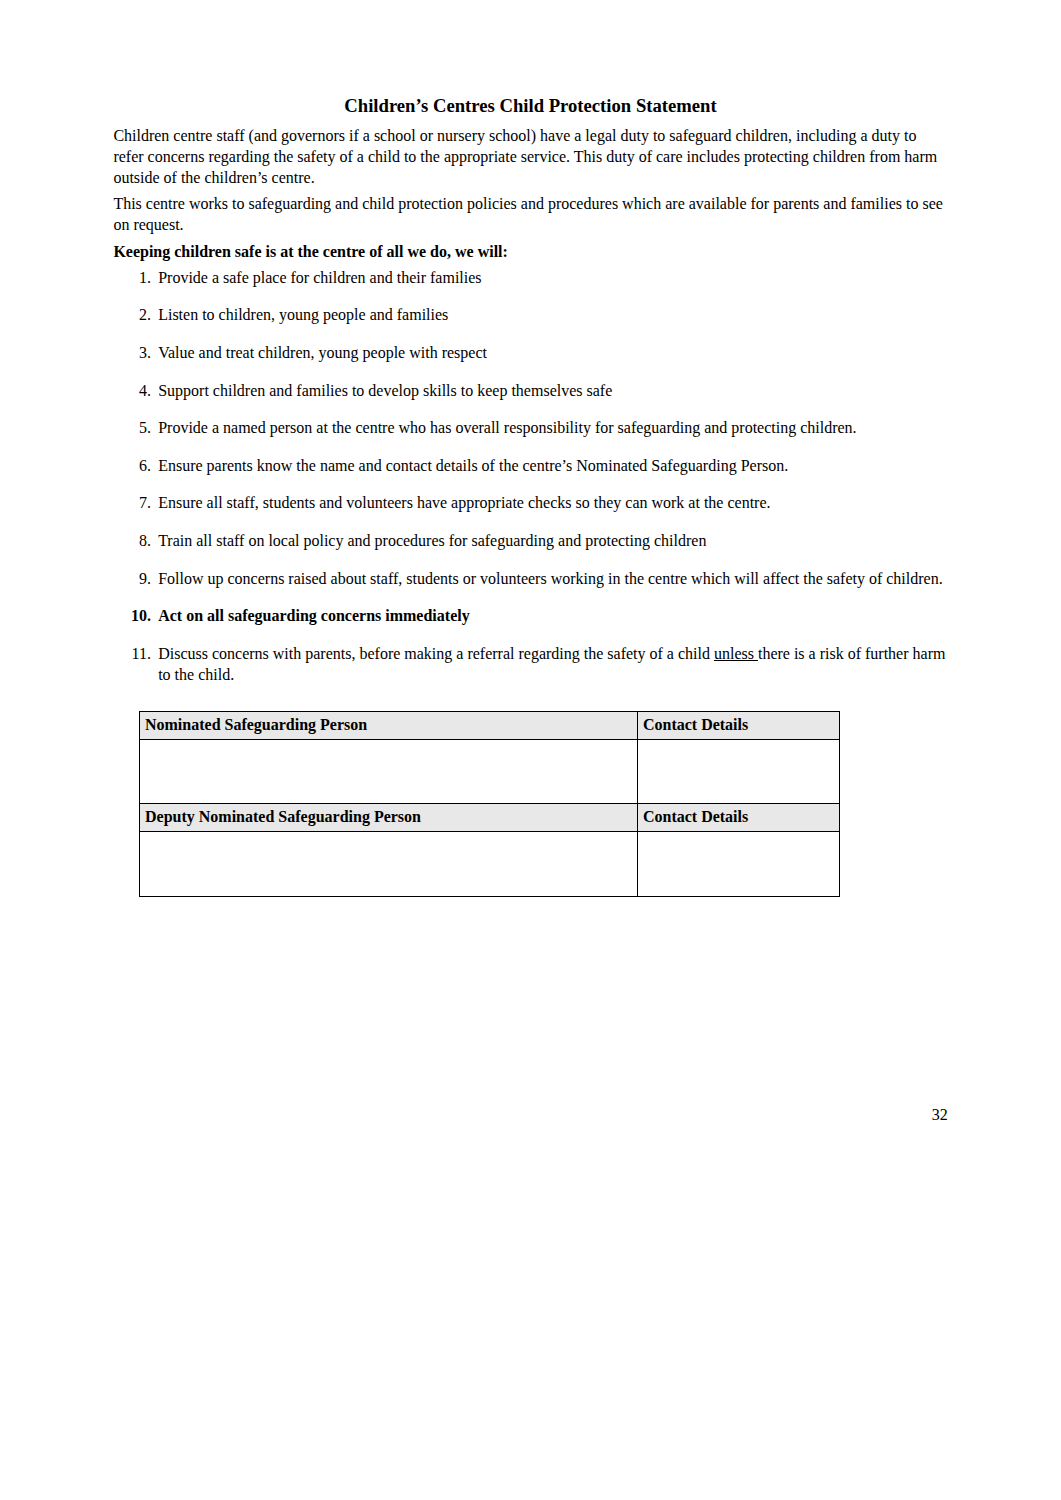Children’s Centres Child Protection Statement
Children centre staff (and governors if a school or nursery school) have a legal duty to safeguard children, including a duty to refer concerns regarding the safety of a child to the appropriate service. This duty of care includes protecting children from harm outside of the children’s centre.
This centre works to safeguarding and child protection policies and procedures which are available for parents and families to see on request.
Keeping children safe is at the centre of all we do, we will:
Provide a safe place for children and their families
Listen to children, young people and families
Value and treat children, young people with respect
Support children and families to develop skills to keep themselves safe
Provide a named person at the centre who has overall responsibility for safeguarding and protecting children.
Ensure parents know the name and contact details of the centre’s Nominated Safeguarding Person.
Ensure all staff, students and volunteers have appropriate checks so they can work at the centre.
Train all staff on local policy and procedures for safeguarding and protecting children
Follow up concerns raised about staff, students or volunteers working in the centre which will affect the safety of children.
Act on all safeguarding concerns immediately
Discuss concerns with parents, before making a referral regarding the safety of a child unless there is a risk of further harm to the child.
| Nominated Safeguarding Person | Contact Details |
| Deputy Nominated Safeguarding Person | Contact Details |
32